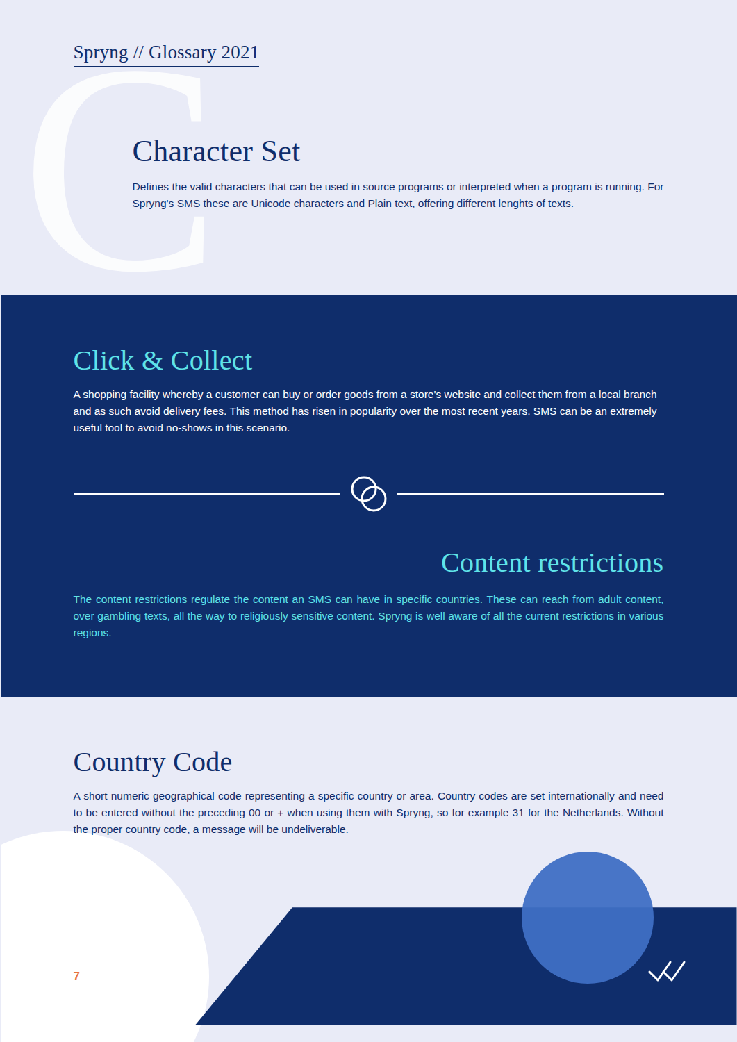C
Spryng // Glossary 2021
Character Set
Defines the valid characters that can be used in source programs or interpreted when a program is running. For Spryng's SMS these are Unicode characters and Plain text, offering different lenghts of texts.
Click & Collect
A shopping facility whereby a customer can buy or order goods from a store's website and collect them from a local branch and as such avoid delivery fees. This method has risen in popularity over the most recent years. SMS can be an extremely useful tool to avoid no-shows in this scenario.
Content restrictions
The content restrictions regulate the content an SMS can have in specific countries. These can reach from adult content, over gambling texts, all the way to religiously sensitive content. Spryng is well aware of all the current restrictions in various regions.
Country Code
A short numeric geographical code representing a specific country or area. Country codes are set internationally and need to be entered without the preceding 00 or + when using them with Spryng, so for example 31 for the Netherlands. Without the proper country code, a message will be undeliverable.
7